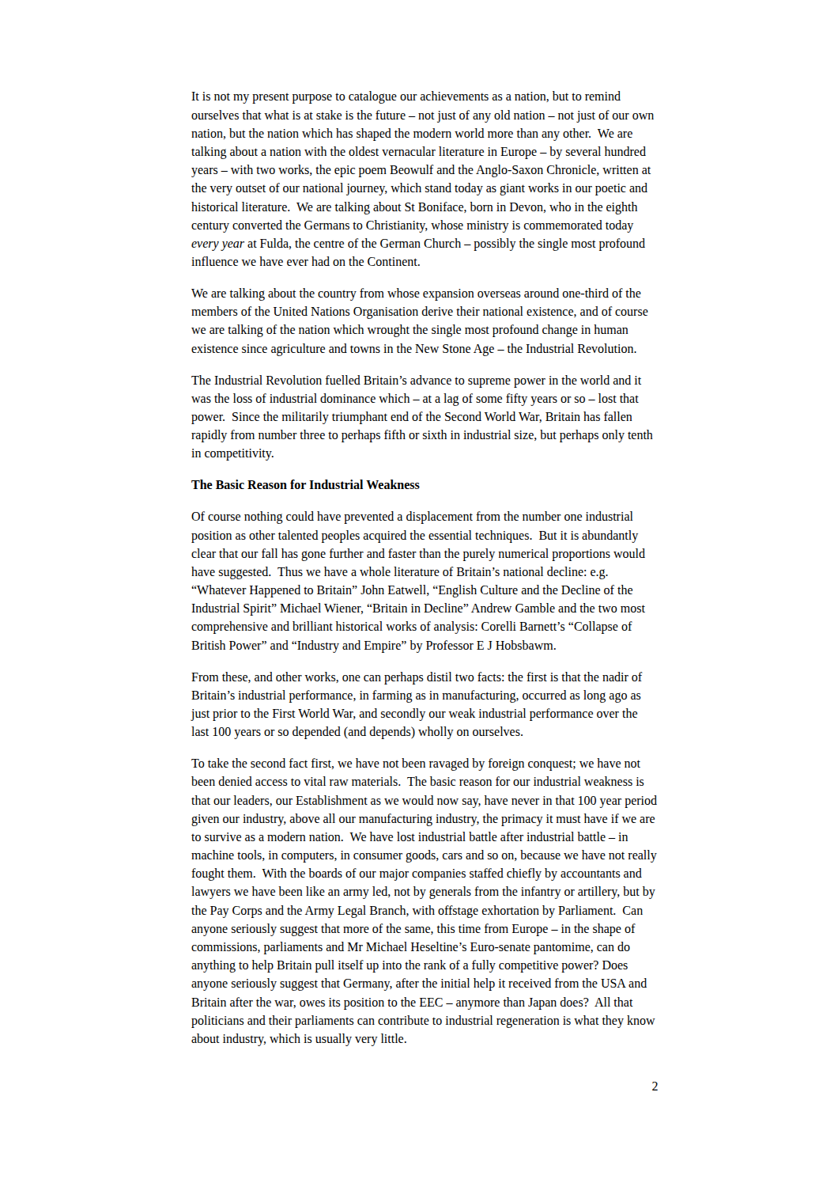It is not my present purpose to catalogue our achievements as a nation, but to remind ourselves that what is at stake is the future – not just of any old nation – not just of our own nation, but the nation which has shaped the modern world more than any other. We are talking about a nation with the oldest vernacular literature in Europe – by several hundred years – with two works, the epic poem Beowulf and the Anglo-Saxon Chronicle, written at the very outset of our national journey, which stand today as giant works in our poetic and historical literature. We are talking about St Boniface, born in Devon, who in the eighth century converted the Germans to Christianity, whose ministry is commemorated today every year at Fulda, the centre of the German Church – possibly the single most profound influence we have ever had on the Continent.
We are talking about the country from whose expansion overseas around one-third of the members of the United Nations Organisation derive their national existence, and of course we are talking of the nation which wrought the single most profound change in human existence since agriculture and towns in the New Stone Age – the Industrial Revolution.
The Industrial Revolution fuelled Britain’s advance to supreme power in the world and it was the loss of industrial dominance which – at a lag of some fifty years or so – lost that power. Since the militarily triumphant end of the Second World War, Britain has fallen rapidly from number three to perhaps fifth or sixth in industrial size, but perhaps only tenth in competitivity.
The Basic Reason for Industrial Weakness
Of course nothing could have prevented a displacement from the number one industrial position as other talented peoples acquired the essential techniques. But it is abundantly clear that our fall has gone further and faster than the purely numerical proportions would have suggested. Thus we have a whole literature of Britain’s national decline: e.g. “Whatever Happened to Britain” John Eatwell, “English Culture and the Decline of the Industrial Spirit” Michael Wiener, “Britain in Decline” Andrew Gamble and the two most comprehensive and brilliant historical works of analysis: Corelli Barnett’s “Collapse of British Power” and “Industry and Empire” by Professor E J Hobsbawm.
From these, and other works, one can perhaps distil two facts: the first is that the nadir of Britain’s industrial performance, in farming as in manufacturing, occurred as long ago as just prior to the First World War, and secondly our weak industrial performance over the last 100 years or so depended (and depends) wholly on ourselves.
To take the second fact first, we have not been ravaged by foreign conquest; we have not been denied access to vital raw materials. The basic reason for our industrial weakness is that our leaders, our Establishment as we would now say, have never in that 100 year period given our industry, above all our manufacturing industry, the primacy it must have if we are to survive as a modern nation. We have lost industrial battle after industrial battle – in machine tools, in computers, in consumer goods, cars and so on, because we have not really fought them. With the boards of our major companies staffed chiefly by accountants and lawyers we have been like an army led, not by generals from the infantry or artillery, but by the Pay Corps and the Army Legal Branch, with offstage exhortation by Parliament. Can anyone seriously suggest that more of the same, this time from Europe – in the shape of commissions, parliaments and Mr Michael Heseltine’s Euro-senate pantomime, can do anything to help Britain pull itself up into the rank of a fully competitive power? Does anyone seriously suggest that Germany, after the initial help it received from the USA and Britain after the war, owes its position to the EEC – anymore than Japan does? All that politicians and their parliaments can contribute to industrial regeneration is what they know about industry, which is usually very little.
2